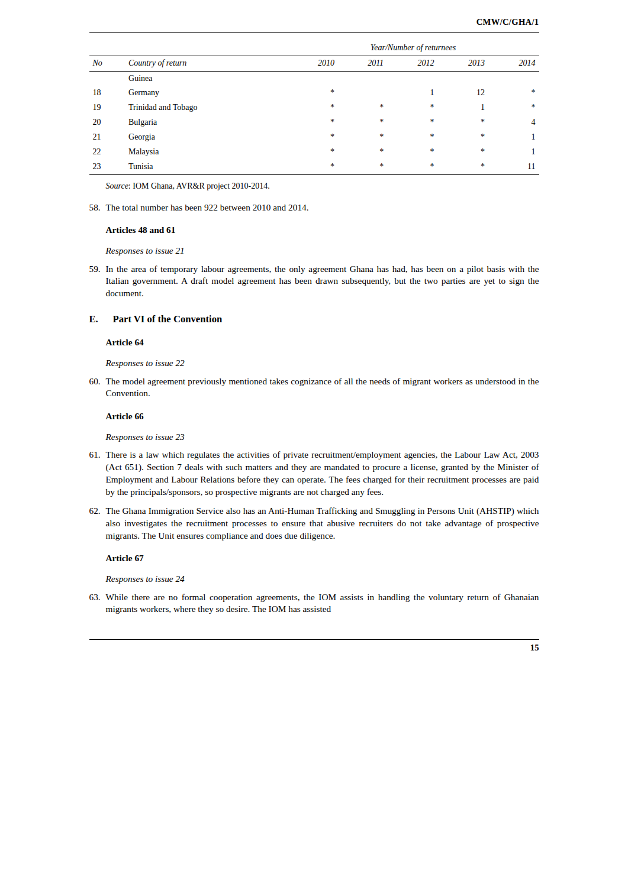CMW/C/GHA/1
| | Year/Number of returnees |
| --- | --- |
| No | Country of return | 2010 | 2011 | 2012 | 2013 | 2014 |
| | Guinea | | | | | |
| 18 | Germany | * | | 1 | 12 | * |
| 19 | Trinidad and Tobago | * | * | * | 1 | * |
| 20 | Bulgaria | * | * | * | * | 4 |
| 21 | Georgia | * | * | * | * | 1 |
| 22 | Malaysia | * | * | * | * | 1 |
| 23 | Tunisia | * | * | * | * | 11 |
Source: IOM Ghana, AVR&R project 2010-2014.
58. The total number has been 922 between 2010 and 2014.
Articles 48 and 61
Responses to issue 21
59. In the area of temporary labour agreements, the only agreement Ghana has had, has been on a pilot basis with the Italian government. A draft model agreement has been drawn subsequently, but the two parties are yet to sign the document.
E. Part VI of the Convention
Article 64
Responses to issue 22
60. The model agreement previously mentioned takes cognizance of all the needs of migrant workers as understood in the Convention.
Article 66
Responses to issue 23
61. There is a law which regulates the activities of private recruitment/employment agencies, the Labour Law Act, 2003 (Act 651). Section 7 deals with such matters and they are mandated to procure a license, granted by the Minister of Employment and Labour Relations before they can operate. The fees charged for their recruitment processes are paid by the principals/sponsors, so prospective migrants are not charged any fees.
62. The Ghana Immigration Service also has an Anti-Human Trafficking and Smuggling in Persons Unit (AHSTIP) which also investigates the recruitment processes to ensure that abusive recruiters do not take advantage of prospective migrants. The Unit ensures compliance and does due diligence.
Article 67
Responses to issue 24
63. While there are no formal cooperation agreements, the IOM assists in handling the voluntary return of Ghanaian migrants workers, where they so desire. The IOM has assisted
15